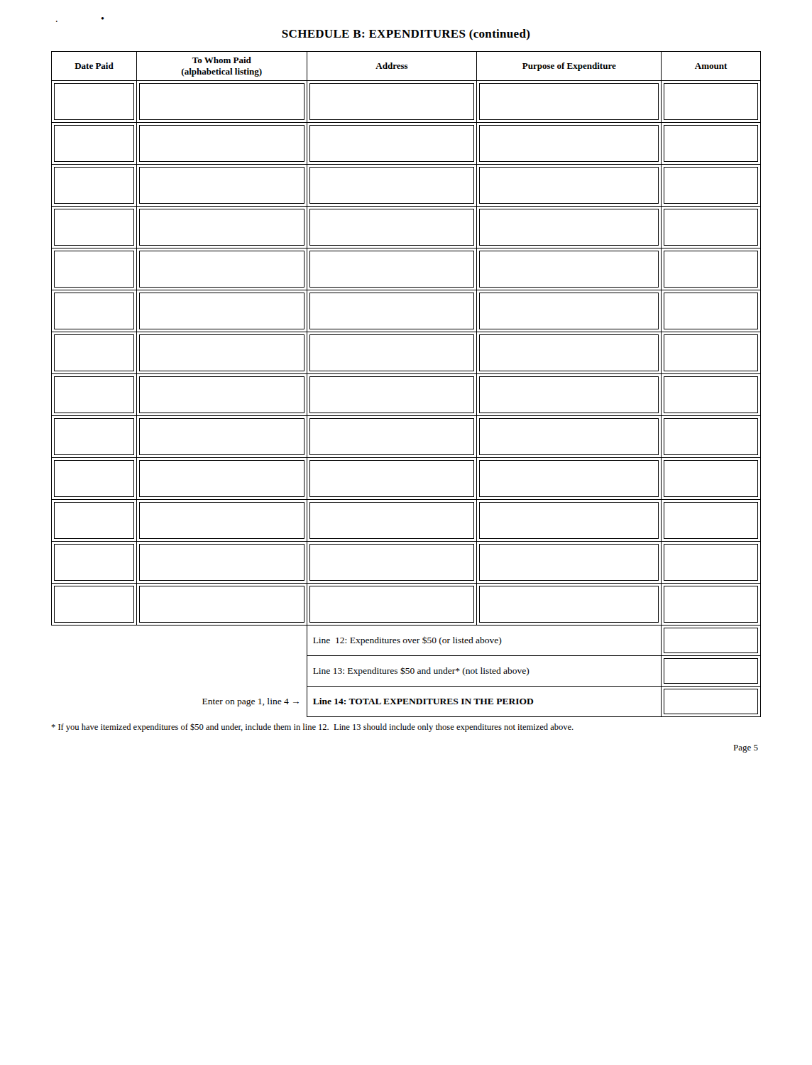. •
SCHEDULE B: EXPENDITURES (continued)
| Date Paid | To Whom Paid (alphabetical listing) | Address | Purpose of Expenditure | Amount |
| --- | --- | --- | --- | --- |
| | Line 12: Expenditures over $50 (or listed above) | |
| | Line 13: Expenditures $50 and under* (not listed above) | |
| Enter on page 1, line 4 → | Line 14: TOTAL EXPENDITURES IN THE PERIOD | |
* If you have itemized expenditures of $50 and under, include them in line 12. Line 13 should include only those expenditures not itemized above.
Page 5